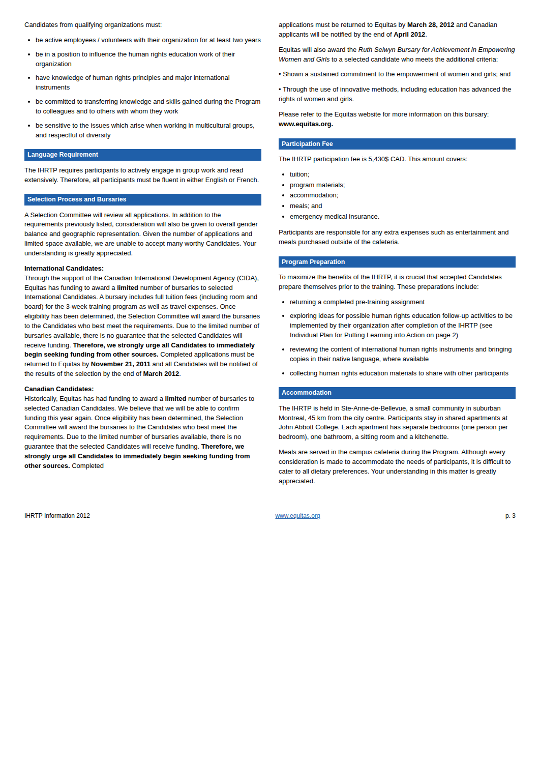Candidates from qualifying organizations must:
be active employees / volunteers with their organization for at least two years
be in a position to influence the human rights education work of their organization
have knowledge of human rights principles and major international instruments
be committed to transferring knowledge and skills gained during the Program to colleagues and to others with whom they work
be sensitive to the issues which arise when working in multicultural groups, and respectful of diversity
Language Requirement
The IHRTP requires participants to actively engage in group work and read extensively. Therefore, all participants must be fluent in either English or French.
Selection Process and Bursaries
A Selection Committee will review all applications. In addition to the requirements previously listed, consideration will also be given to overall gender balance and geographic representation. Given the number of applications and limited space available, we are unable to accept many worthy Candidates. Your understanding is greatly appreciated.
International Candidates:
Through the support of the Canadian International Development Agency (CIDA), Equitas has funding to award a limited number of bursaries to selected International Candidates. A bursary includes full tuition fees (including room and board) for the 3-week training program as well as travel expenses. Once eligibility has been determined, the Selection Committee will award the bursaries to the Candidates who best meet the requirements. Due to the limited number of bursaries available, there is no guarantee that the selected Candidates will receive funding. Therefore, we strongly urge all Candidates to immediately begin seeking funding from other sources. Completed applications must be returned to Equitas by November 21, 2011 and all Candidates will be notified of the results of the selection by the end of March 2012.
Canadian Candidates:
Historically, Equitas has had funding to award a limited number of bursaries to selected Canadian Candidates. We believe that we will be able to confirm funding this year again. Once eligibility has been determined, the Selection Committee will award the bursaries to the Candidates who best meet the requirements. Due to the limited number of bursaries available, there is no guarantee that the selected Candidates will receive funding. Therefore, we strongly urge all Candidates to immediately begin seeking funding from other sources. Completed
applications must be returned to Equitas by March 28, 2012 and Canadian applicants will be notified by the end of April 2012.
Equitas will also award the Ruth Selwyn Bursary for Achievement in Empowering Women and Girls to a selected candidate who meets the additional criteria:
• Shown a sustained commitment to the empowerment of women and girls; and
• Through the use of innovative methods, including education has advanced the rights of women and girls.
Please refer to the Equitas website for more information on this bursary: www.equitas.org.
Participation Fee
The IHRTP participation fee is 5,430$ CAD. This amount covers:
tuition;
program materials;
accommodation;
meals; and
emergency medical insurance.
Participants are responsible for any extra expenses such as entertainment and meals purchased outside of the cafeteria.
Program Preparation
To maximize the benefits of the IHRTP, it is crucial that accepted Candidates prepare themselves prior to the training. These preparations include:
returning a completed pre-training assignment
exploring ideas for possible human rights education follow-up activities to be implemented by their organization after completion of the IHRTP (see Individual Plan for Putting Learning into Action on page 2)
reviewing the content of international human rights instruments and bringing copies in their native language, where available
collecting human rights education materials to share with other participants
Accommodation
The IHRTP is held in Ste-Anne-de-Bellevue, a small community in suburban Montreal, 45 km from the city centre. Participants stay in shared apartments at John Abbott College. Each apartment has separate bedrooms (one person per bedroom), one bathroom, a sitting room and a kitchenette.
Meals are served in the campus cafeteria during the Program. Although every consideration is made to accommodate the needs of participants, it is difficult to cater to all dietary preferences. Your understanding in this matter is greatly appreciated.
IHRTP Information 2012 www.equitas.org p. 3